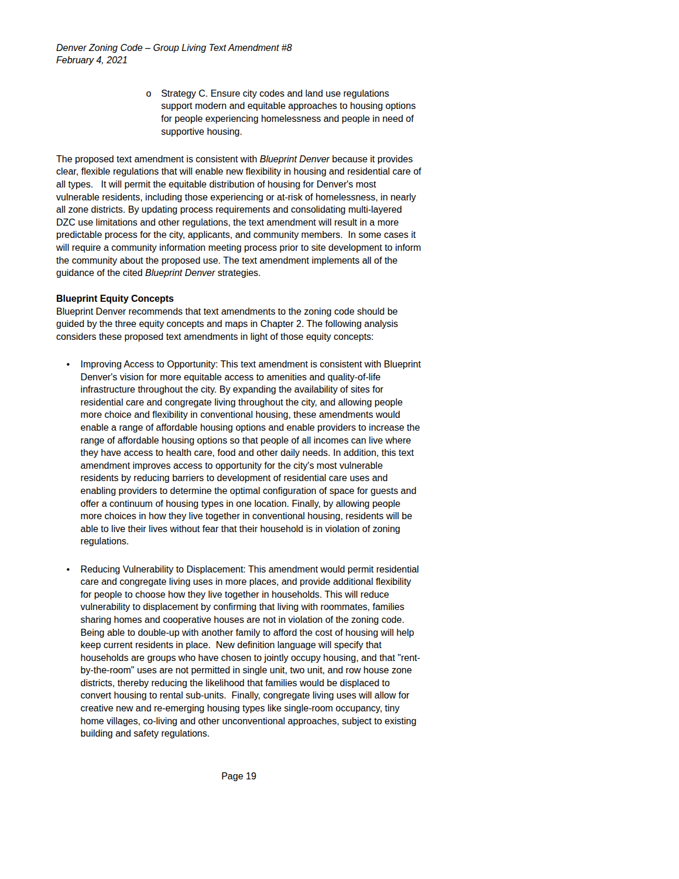Denver Zoning Code – Group Living Text Amendment #8
February 4, 2021
o Strategy C. Ensure city codes and land use regulations support modern and equitable approaches to housing options for people experiencing homelessness and people in need of supportive housing.
The proposed text amendment is consistent with Blueprint Denver because it provides clear, flexible regulations that will enable new flexibility in housing and residential care of all types. It will permit the equitable distribution of housing for Denver's most vulnerable residents, including those experiencing or at-risk of homelessness, in nearly all zone districts. By updating process requirements and consolidating multi-layered DZC use limitations and other regulations, the text amendment will result in a more predictable process for the city, applicants, and community members. In some cases it will require a community information meeting process prior to site development to inform the community about the proposed use. The text amendment implements all of the guidance of the cited Blueprint Denver strategies.
Blueprint Equity Concepts
Blueprint Denver recommends that text amendments to the zoning code should be guided by the three equity concepts and maps in Chapter 2. The following analysis considers these proposed text amendments in light of those equity concepts:
Improving Access to Opportunity: This text amendment is consistent with Blueprint Denver's vision for more equitable access to amenities and quality-of-life infrastructure throughout the city. By expanding the availability of sites for residential care and congregate living throughout the city, and allowing people more choice and flexibility in conventional housing, these amendments would enable a range of affordable housing options and enable providers to increase the range of affordable housing options so that people of all incomes can live where they have access to health care, food and other daily needs. In addition, this text amendment improves access to opportunity for the city's most vulnerable residents by reducing barriers to development of residential care uses and enabling providers to determine the optimal configuration of space for guests and offer a continuum of housing types in one location. Finally, by allowing people more choices in how they live together in conventional housing, residents will be able to live their lives without fear that their household is in violation of zoning regulations.
Reducing Vulnerability to Displacement: This amendment would permit residential care and congregate living uses in more places, and provide additional flexibility for people to choose how they live together in households. This will reduce vulnerability to displacement by confirming that living with roommates, families sharing homes and cooperative houses are not in violation of the zoning code. Being able to double-up with another family to afford the cost of housing will help keep current residents in place. New definition language will specify that households are groups who have chosen to jointly occupy housing, and that "rent-by-the-room" uses are not permitted in single unit, two unit, and row house zone districts, thereby reducing the likelihood that families would be displaced to convert housing to rental sub-units. Finally, congregate living uses will allow for creative new and re-emerging housing types like single-room occupancy, tiny home villages, co-living and other unconventional approaches, subject to existing building and safety regulations.
Page 19